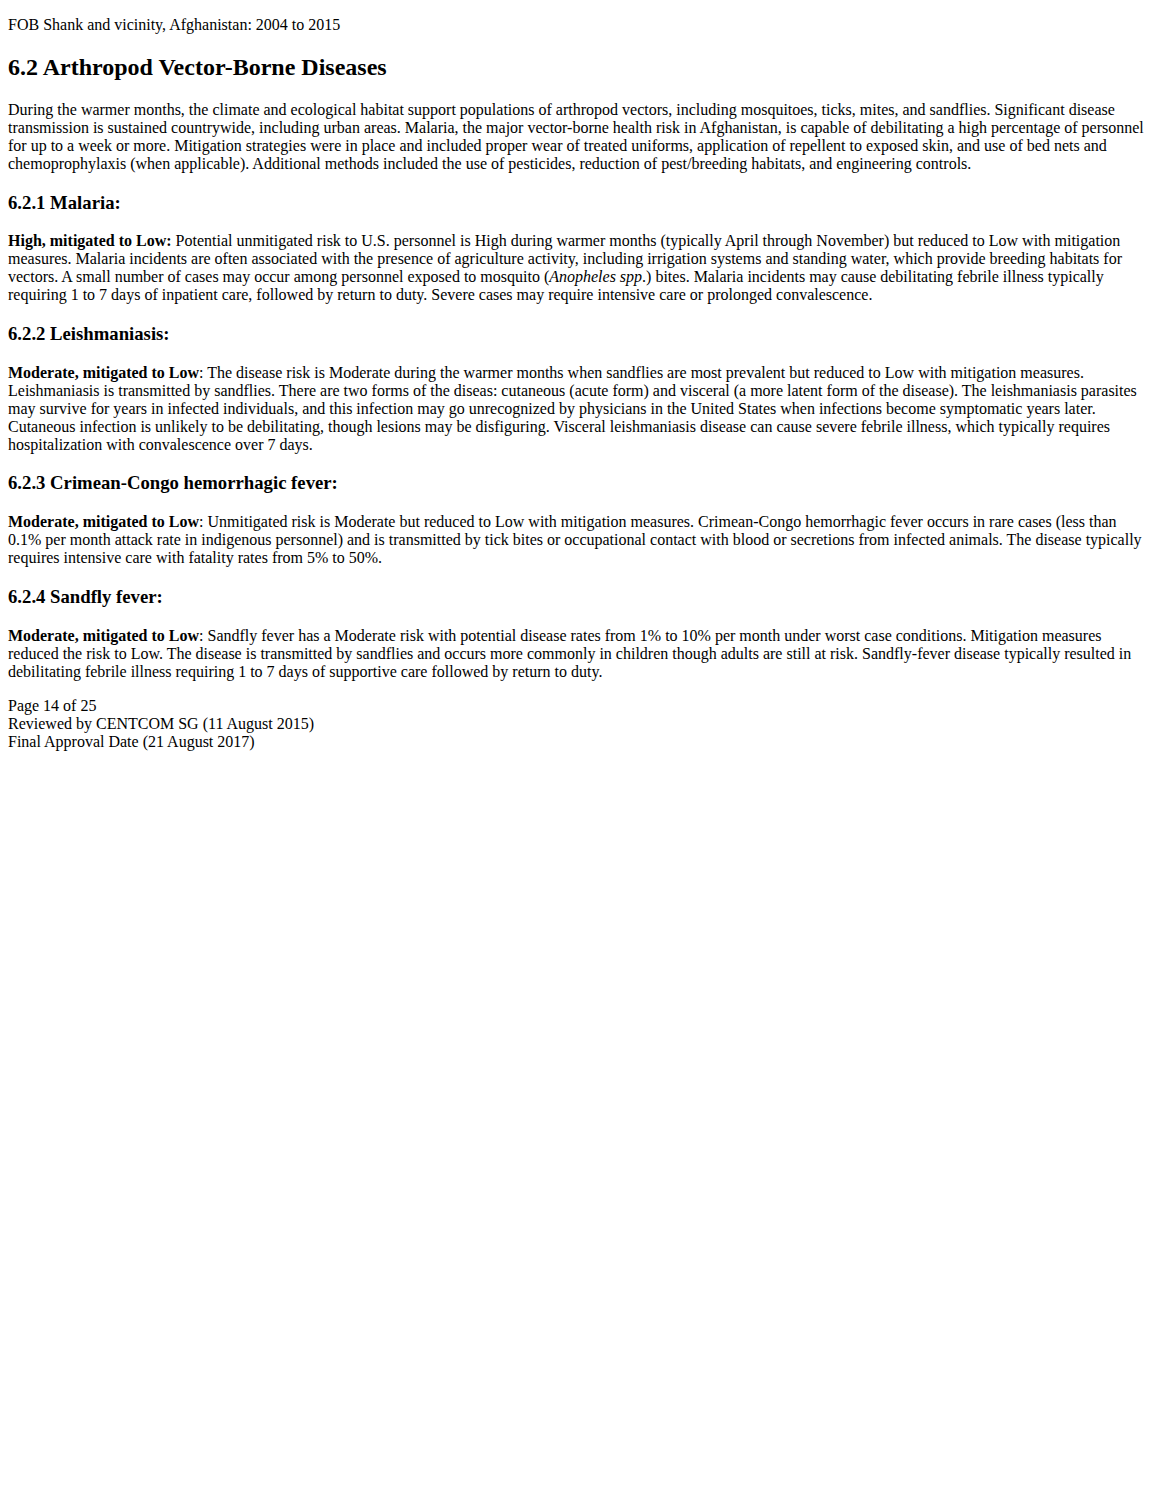FOB Shank and vicinity, Afghanistan: 2004 to 2015
6.2 Arthropod Vector-Borne Diseases
During the warmer months, the climate and ecological habitat support populations of arthropod vectors, including mosquitoes, ticks, mites, and sandflies. Significant disease transmission is sustained countrywide, including urban areas. Malaria, the major vector-borne health risk in Afghanistan, is capable of debilitating a high percentage of personnel for up to a week or more. Mitigation strategies were in place and included proper wear of treated uniforms, application of repellent to exposed skin, and use of bed nets and chemoprophylaxis (when applicable). Additional methods included the use of pesticides, reduction of pest/breeding habitats, and engineering controls.
6.2.1 Malaria:
High, mitigated to Low: Potential unmitigated risk to U.S. personnel is High during warmer months (typically April through November) but reduced to Low with mitigation measures. Malaria incidents are often associated with the presence of agriculture activity, including irrigation systems and standing water, which provide breeding habitats for vectors. A small number of cases may occur among personnel exposed to mosquito (Anopheles spp.) bites. Malaria incidents may cause debilitating febrile illness typically requiring 1 to 7 days of inpatient care, followed by return to duty. Severe cases may require intensive care or prolonged convalescence.
6.2.2 Leishmaniasis:
Moderate, mitigated to Low: The disease risk is Moderate during the warmer months when sandflies are most prevalent but reduced to Low with mitigation measures. Leishmaniasis is transmitted by sandflies. There are two forms of the diseas: cutaneous (acute form) and visceral (a more latent form of the disease). The leishmaniasis parasites may survive for years in infected individuals, and this infection may go unrecognized by physicians in the United States when infections become symptomatic years later. Cutaneous infection is unlikely to be debilitating, though lesions may be disfiguring. Visceral leishmaniasis disease can cause severe febrile illness, which typically requires hospitalization with convalescence over 7 days.
6.2.3 Crimean-Congo hemorrhagic fever:
Moderate, mitigated to Low: Unmitigated risk is Moderate but reduced to Low with mitigation measures. Crimean-Congo hemorrhagic fever occurs in rare cases (less than 0.1% per month attack rate in indigenous personnel) and is transmitted by tick bites or occupational contact with blood or secretions from infected animals. The disease typically requires intensive care with fatality rates from 5% to 50%.
6.2.4 Sandfly fever:
Moderate, mitigated to Low: Sandfly fever has a Moderate risk with potential disease rates from 1% to 10% per month under worst case conditions. Mitigation measures reduced the risk to Low. The disease is transmitted by sandflies and occurs more commonly in children though adults are still at risk. Sandfly-fever disease typically resulted in debilitating febrile illness requiring 1 to 7 days of supportive care followed by return to duty.
Page 14 of 25
Reviewed by CENTCOM SG (11 August 2015)
Final Approval Date (21 August 2017)